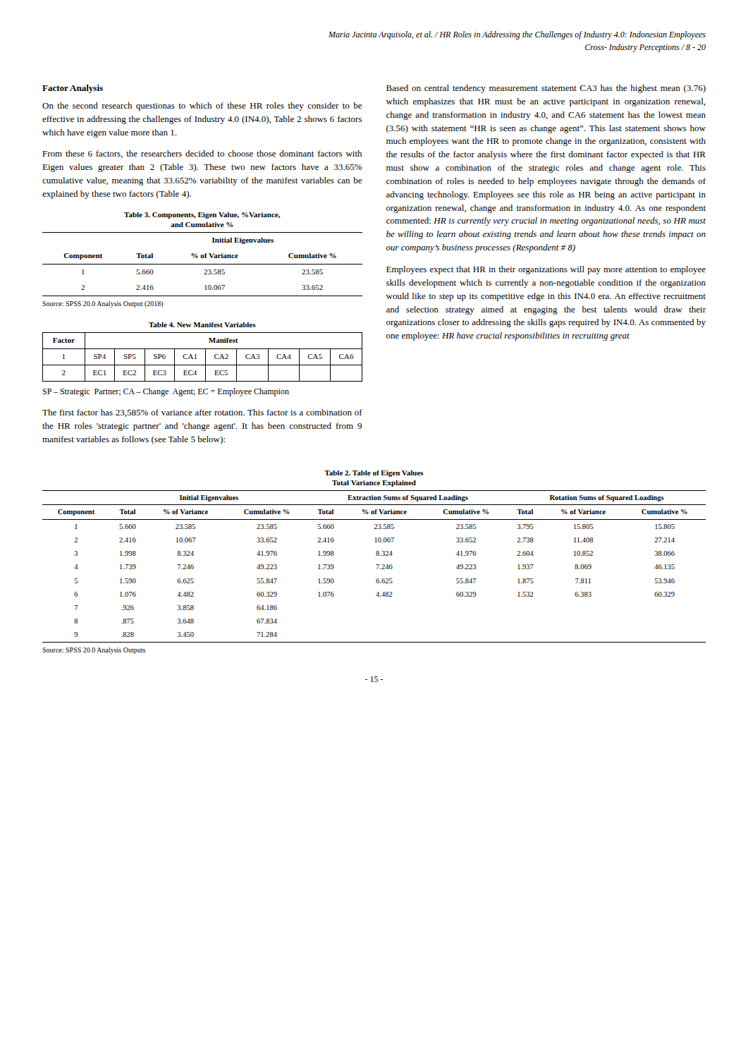Maria Jacinta Arquisola, et al. / HR Roles in Addressing the Challenges of Industry 4.0: Indonesian Employees
Cross- Industry Perceptions / 8 - 20
Factor Analysis
On the second research questionas to which of these HR roles they consider to be effective in addressing the challenges of Industry 4.0 (IN4.0), Table 2 shows 6 factors which have eigen value more than 1.
From these 6 factors, the researchers decided to choose those dominant factors with Eigen values greater than 2 (Table 3). These two new factors have a 33.65% cumulative value, meaning that 33.652% variability of the manifest variables can be explained by these two factors (Table 4).
Table 3. Components, Eigen Value, %Variance,
and Cumulative %
| | Initial Eigenvalues |
| --- | --- |
| Component | Total | % of Variance | Cumulative % |
| 1 | 5.660 | 23.585 | 23.585 |
| 2 | 2.416 | 10.067 | 33.652 |
Source: SPSS 20.0 Analysis Output (2018)
Table 4. New Manifest Variables
| Factor | Manifest |
| --- | --- |
| 1 | SP4 | SP5 | SP6 | CA1 | CA2 | CA3 | CA4 | CA5 | CA6 |
| 2 | EC1 | EC2 | EC3 | EC4 | EC5 | | | | |
SP – Strategic Partner; CA – Change Agent; EC = Employee Champion
The first factor has 23,585% of variance after rotation. This factor is a combination of the HR roles 'strategic partner' and 'change agent'. It has been constructed from 9 manifest variables as follows (see Table 5 below):
Based on central tendency measurement statement CA3 has the highest mean (3.76) which emphasizes that HR must be an active participant in organization renewal, change and transformation in industry 4.0, and CA6 statement has the lowest mean (3.56) with statement “HR is seen as change agent”. This last statement shows how much employees want the HR to promote change in the organization, consistent with the results of the factor analysis where the first dominant factor expected is that HR must show a combination of the strategic roles and change agent role. This combination of roles is needed to help employees navigate through the demands of advancing technology. Employees see this role as HR being an active participant in organization renewal, change and transformation in industry 4.0. As one respondent commented: HR is currently very crucial in meeting organizational needs, so HR must be willing to learn about existing trends and learn about how these trends impact on our company’s business processes (Respondent # 8)
Employees expect that HR in their organizations will pay more attention to employee skills development which is currently a non-negotiable condition if the organization would like to step up its competitive edge in this IN4.0 era. An effective recruitment and selection strategy aimed at engaging the best talents would draw their organizations closer to addressing the skills gaps required by IN4.0. As commented by one employee: HR have crucial responsibilities in recruiting great
Table 2. Table of Eigen Values
Total Variance Explained
| | Initial Eigenvalues | Extraction Sums of Squared Loadings | Rotation Sums of Squared Loadings |
| --- | --- | --- | --- |
| Component | Total | % of Variance | Cumulative % | Total | % of Variance | Cumulative % | Total | % of Variance | Cumulative % |
| 1 | 5.660 | 23.585 | 23.585 | 5.660 | 23.585 | 23.585 | 3.795 | 15.805 | 15.805 |
| 2 | 2.416 | 10.067 | 33.652 | 2.416 | 10.067 | 33.652 | 2.738 | 11.408 | 27.214 |
| 3 | 1.998 | 8.324 | 41.976 | 1.998 | 8.324 | 41.976 | 2.604 | 10.852 | 38.066 |
| 4 | 1.739 | 7.246 | 49.223 | 1.739 | 7.246 | 49.223 | 1.937 | 8.069 | 46.135 |
| 5 | 1.590 | 6.625 | 55.847 | 1.590 | 6.625 | 55.847 | 1.875 | 7.811 | 53.946 |
| 6 | 1.076 | 4.482 | 60.329 | 1.076 | 4.482 | 60.329 | 1.532 | 6.383 | 60.329 |
| 7 | .926 | 3.858 | 64.186 | | | | | | |
| 8 | .875 | 3.648 | 67.834 | | | | | | |
| 9 | .828 | 3.450 | 71.284 | | | | | | |
Source: SPSS 20.0 Analysis Outputs
- 15 -